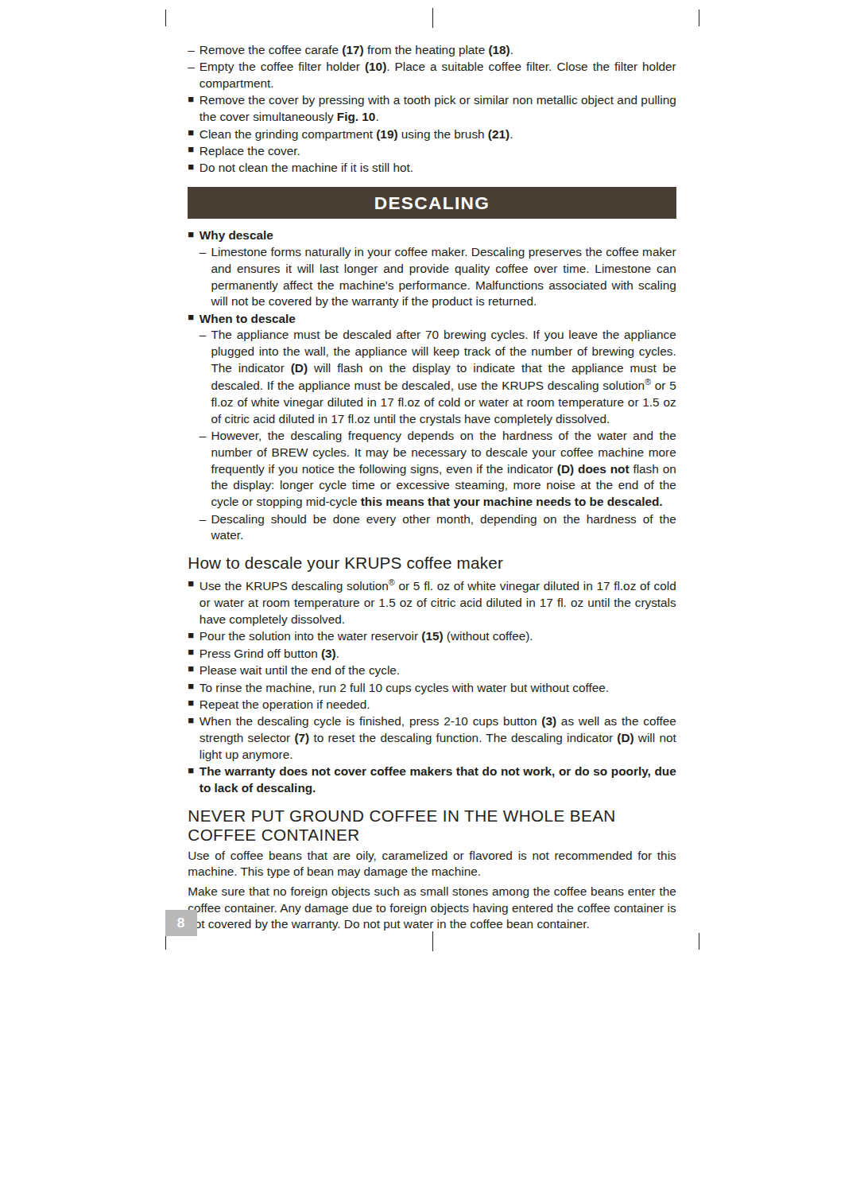Remove the coffee carafe (17) from the heating plate (18).
Empty the coffee filter holder (10). Place a suitable coffee filter. Close the filter holder compartment.
Remove the cover by pressing with a tooth pick or similar non metallic object and pulling the cover simultaneously Fig. 10.
Clean the grinding compartment (19) using the brush (21).
Replace the cover.
Do not clean the machine if it is still hot.
Descaling
Why descale
Limestone forms naturally in your coffee maker. Descaling preserves the coffee maker and ensures it will last longer and provide quality coffee over time. Limestone can permanently affect the machine's performance. Malfunctions associated with scaling will not be covered by the warranty if the product is returned.
When to descale
The appliance must be descaled after 70 brewing cycles. If you leave the appliance plugged into the wall, the appliance will keep track of the number of brewing cycles. The indicator (D) will flash on the display to indicate that the appliance must be descaled. If the appliance must be descaled, use the KRUPS descaling solution® or 5 fl.oz of white vinegar diluted in 17 fl.oz of cold or water at room temperature or 1.5 oz of citric acid diluted in 17 fl.oz until the crystals have completely dissolved.
However, the descaling frequency depends on the hardness of the water and the number of BREW cycles. It may be necessary to descale your coffee machine more frequently if you notice the following signs, even if the indicator (D) does not flash on the display: longer cycle time or excessive steaming, more noise at the end of the cycle or stopping mid-cycle this means that your machine needs to be descaled.
Descaling should be done every other month, depending on the hardness of the water.
How to descale your KRUPS coffee maker
Use the KRUPS descaling solution® or 5 fl. oz of white vinegar diluted in 17 fl.oz of cold or water at room temperature or 1.5 oz of citric acid diluted in 17 fl. oz until the crystals have completely dissolved.
Pour the solution into the water reservoir (15) (without coffee).
Press Grind off button (3).
Please wait until the end of the cycle.
To rinse the machine, run 2 full 10 cups cycles with water but without coffee.
Repeat the operation if needed.
When the descaling cycle is finished, press 2-10 cups button (3) as well as the coffee strength selector (7) to reset the descaling function. The descaling indicator (D) will not light up anymore.
The warranty does not cover coffee makers that do not work, or do so poorly, due to lack of descaling.
Never put ground coffee in the whole bean coffee container
Use of coffee beans that are oily, caramelized or flavored is not recommended for this machine. This type of bean may damage the machine.
Make sure that no foreign objects such as small stones among the coffee beans enter the coffee container. Any damage due to foreign objects having entered the coffee container is not covered by the warranty. Do not put water in the coffee bean container.
8